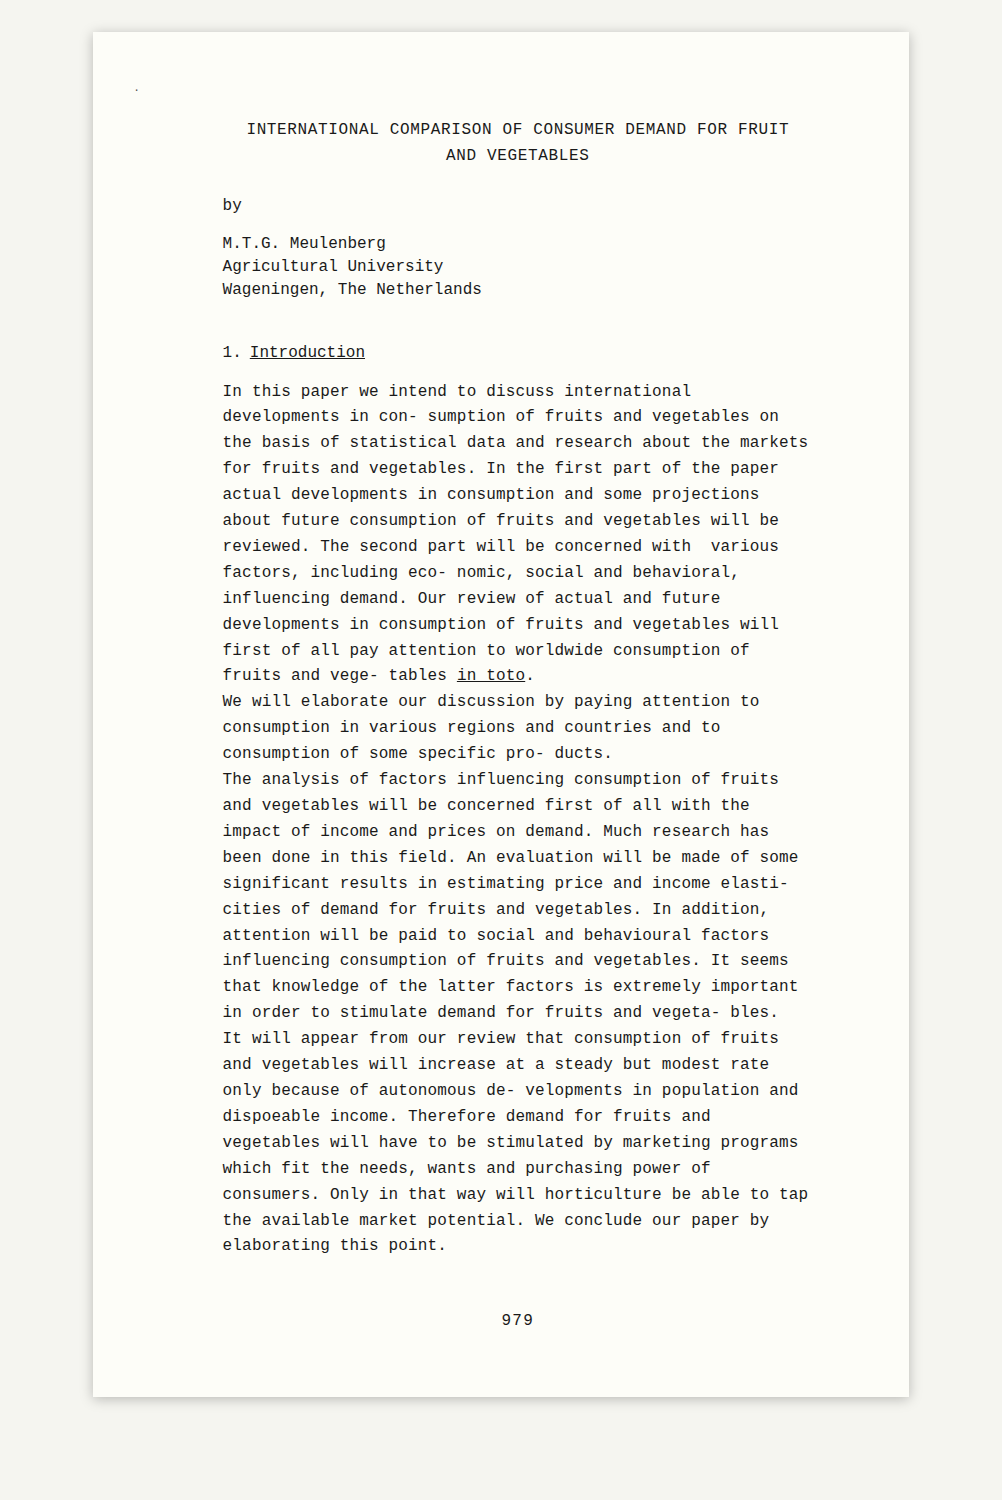.
INTERNATIONAL COMPARISON OF CONSUMER DEMAND FOR FRUIT
AND VEGETABLES
by
M.T.G. Meulenberg
Agricultural University
Wageningen, The Netherlands
1. Introduction
In this paper we intend to discuss international developments in con- sumption of fruits and vegetables on the basis of statistical data and research about the markets for fruits and vegetables. In the first part of the paper actual developments in consumption and some projections about future consumption of fruits and vegetables will be reviewed. The second part will be concerned with various factors, including eco- nomic, social and behavioral, influencing demand. Our review of actual and future developments in consumption of fruits and vegetables will first of all pay attention to worldwide consumption of fruits and vege- tables in toto.
We will elaborate our discussion by paying attention to consumption in various regions and countries and to consumption of some specific pro- ducts.
The analysis of factors influencing consumption of fruits and vegetables will be concerned first of all with the impact of income and prices on demand. Much research has been done in this field. An evaluation will be made of some significant results in estimating price and income elasti- cities of demand for fruits and vegetables. In addition, attention will be paid to social and behavioural factors influencing consumption of fruits and vegetables. It seems that knowledge of the latter factors is extremely important in order to stimulate demand for fruits and vegeta- bles.
It will appear from our review that consumption of fruits and vegetables will increase at a steady but modest rate only because of autonomous de- velopments in population and dispoeable income. Therefore demand for fruits and vegetables will have to be stimulated by marketing programs which fit the needs, wants and purchasing power of consumers. Only in that way will horticulture be able to tap the available market potential. We conclude our paper by elaborating this point.
979